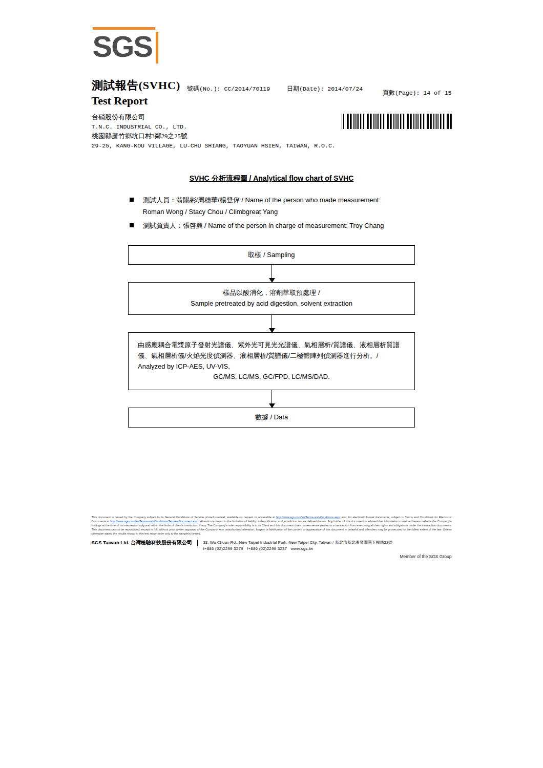SGS
測試報告(SVHC)
Test Report
號碼(No.): CC/2014/70119 日期(Date): 2014/07/24
頁數(Page): 14 of 15
台硝股份有限公司
T.N.C. INDUSTRIAL CO., LTD.
桃園縣蘆竹鄉坑口村3鄰29之25號
29-25, KANG-KOU VILLAGE, LU-CHU SHIANG, TAOYUAN HSIEN, TAIWAN, R.O.C.
SVHC 分析流程圖 / Analytical flow chart of SVHC
測試人員：翁賜彬/周穗華/楊登偉 / Name of the person who made measurement: Roman Wong / Stacy Chou / Climbgreat Yang
測試負責人：張啓興 / Name of the person in charge of measurement: Troy Chang
取樣 / Sampling
樣品以酸消化，溶劑萃取預處理 /
Sample pretreated by acid digestion, solvent extraction
由感應耦合電漿原子發射光譜儀、紫外光可見光光譜儀、氣相層析/質譜儀、液相層析質譜儀、氣相層析儀/火焰光度偵測器、液相層析/質譜儀/二極體陣列偵測器進行分析。/ Analyzed by ICP-AES, UV-VIS, GC/MS, LC/MS, GC/FPD, LC/MS/DAD.
數據 / Data
This document is issued by the Company subject to its General Conditions of Service printed overleaf, available on request or accessible at http://www.sgs.com/en/Terms-and-Conditions.aspx and, for electronic format documents, subject to Terms and Conditions for Electronic Documents at http://www.sgs.com/en/Terms-and-Conditions/Termse-Document.aspx. Attention is drawn to the limitation of liability, indemnification and jurisdiction issues defined therein. Any holder of this document is advised that information contained hereon reflects the Company's findings at the time of its intervention only and within the limits of client's instruction, if any. The Company's sole responsibility is to its Client and this document does not exonerate parties to a transaction from exercising all their rights and obligations under the transaction documents. This document cannot be reproduced, except in full, without prior written approval of the Company. Any unauthorized alteration, forgery or falsification of the content or appearance of this document is unlawful and offenders may be prosecuted to the fullest extent of the law. Unless otherwise stated the results shown in this test report refer only to the sample(s) tested.
SGS Taiwan Ltd. 台灣檢驗科技股份有限公司
33, Wu Chuan Rd., New Taipei Industrial Park, New Taipei City, Taiwan / 新北市新北產業園區五權路33號
t+886 (02)2299 3279 f+886 (02)2299 3237 www.sgs.tw
Member of the SGS Group